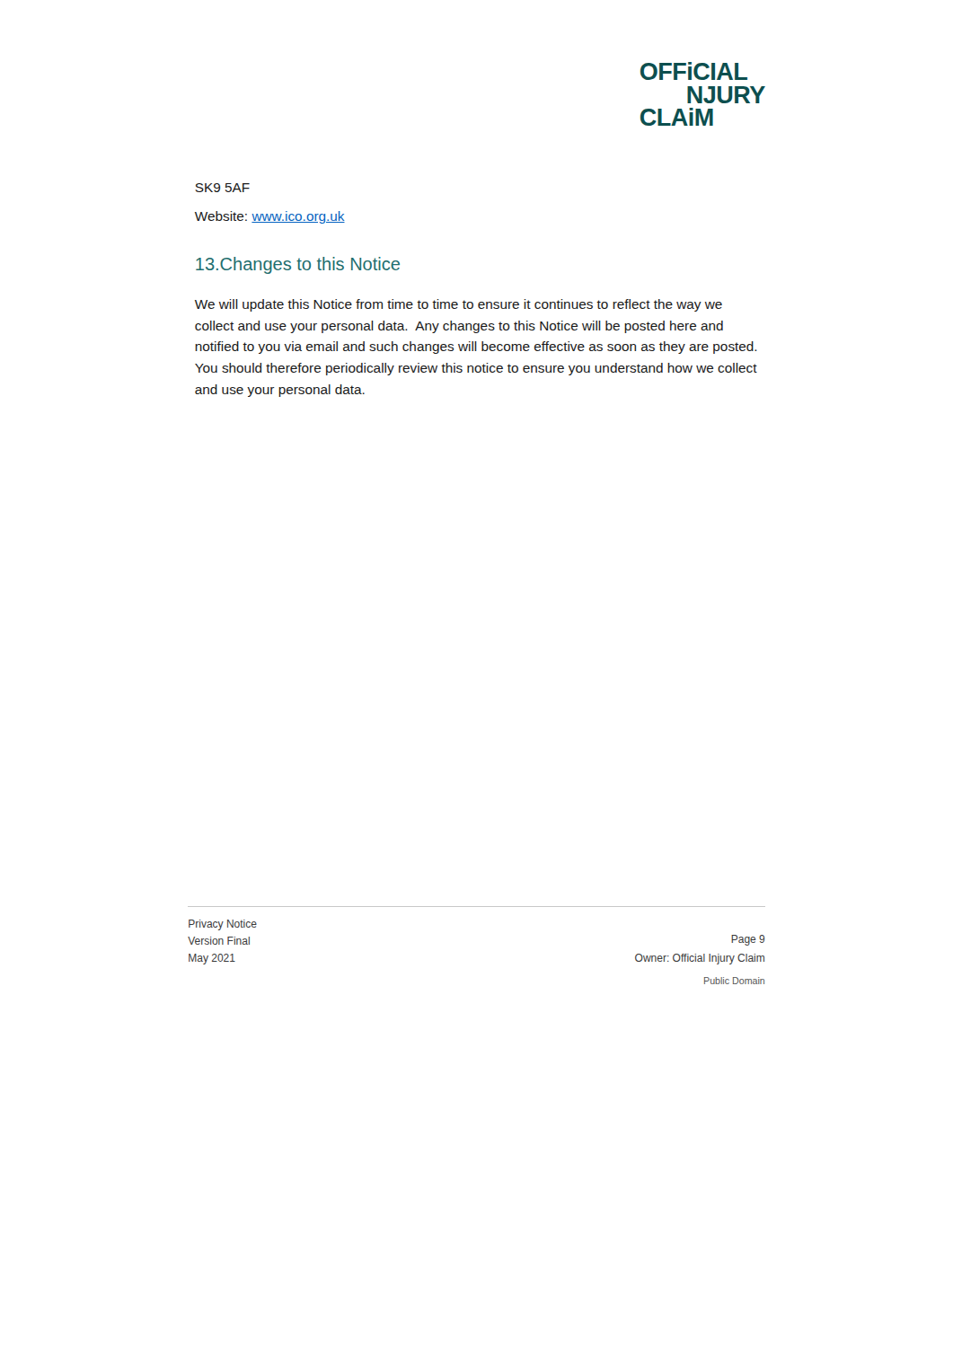OFFi CIAL NJURY CLAi M
SK9 5AF
Website: www.ico.org.uk
13. Changes to this Notice
We will update this Notice from time to time to ensure it continues to reflect the way we collect and use your personal data. Any changes to this Notice will be posted here and notified to you via email and such changes will become effective as soon as they are posted. You should therefore periodically review this notice to ensure you understand how we collect and use your personal data.
Privacy Notice
Version Final
May 2021
Page 9
Owner: Official Injury Claim
Public Domain